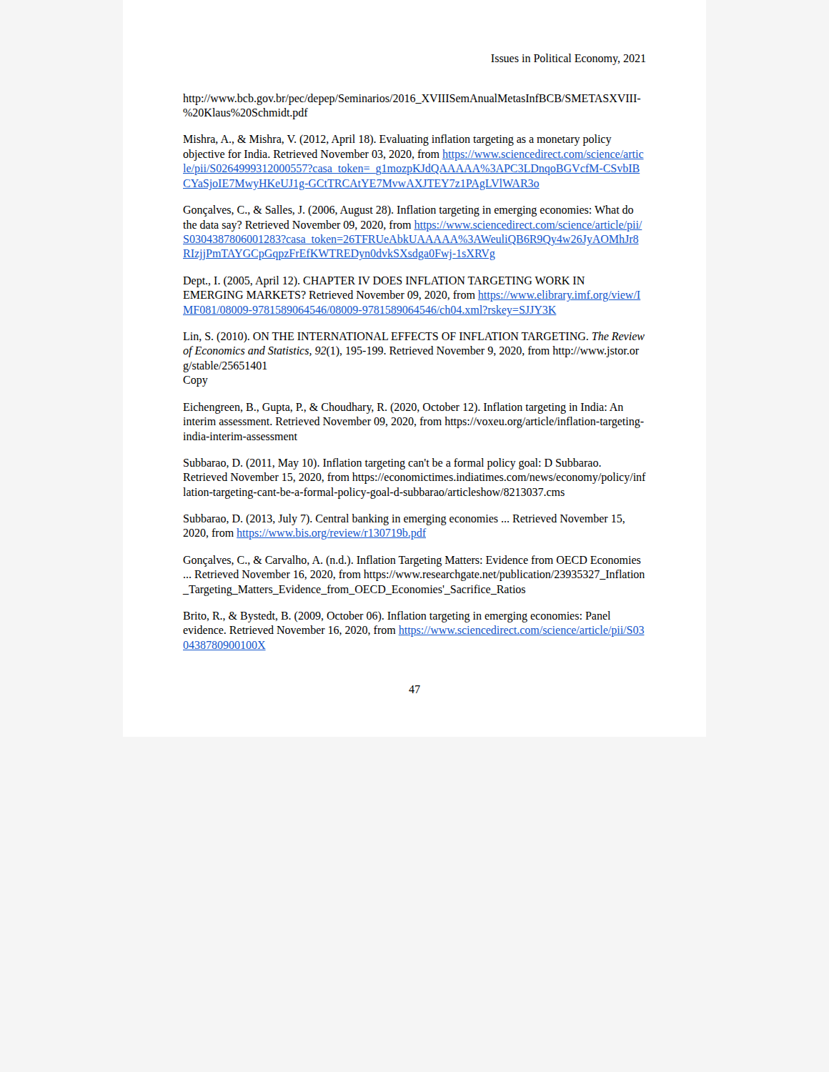Issues in Political Economy, 2021
http://www.bcb.gov.br/pec/depep/Seminarios/2016_XVIIISemAnualMetasInfBCB/SMETASXVIII-%20Klaus%20Schmidt.pdf
Mishra, A., & Mishra, V. (2012, April 18). Evaluating inflation targeting as a monetary policy objective for India. Retrieved November 03, 2020, from https://www.sciencedirect.com/science/article/pii/S0264999312000557?casa_token=_g1mozpKJdQAAAAA%3APC3LDnqoBGVcfM-CSvbIBCYaSjoIE7MwyHKeUJ1g-GCtTRCAtYE7MvwAXJTEY7z1PAgLVlWAR3o
Gonçalves, C., & Salles, J. (2006, August 28). Inflation targeting in emerging economies: What do the data say? Retrieved November 09, 2020, from https://www.sciencedirect.com/science/article/pii/S0304387806001283?casa_token=26TFRUeAbkUAAAAA%3AWeuliQB6R9Qy4w26JyAOMhJr8RIzjjPmTAYGCpGqpzFrEfKWTREDyn0dvkSXsdga0Fwj-1sXRVg
Dept., I. (2005, April 12). CHAPTER IV DOES INFLATION TARGETING WORK IN EMERGING MARKETS? Retrieved November 09, 2020, from https://www.elibrary.imf.org/view/IMF081/08009-9781589064546/08009-9781589064546/ch04.xml?rskey=SJJY3K
Lin, S. (2010). ON THE INTERNATIONAL EFFECTS OF INFLATION TARGETING. The Review of Economics and Statistics, 92(1), 195-199. Retrieved November 9, 2020, from http://www.jstor.org/stable/25651401
Copy
Eichengreen, B., Gupta, P., & Choudhary, R. (2020, October 12). Inflation targeting in India: An interim assessment. Retrieved November 09, 2020, from https://voxeu.org/article/inflation-targeting-india-interim-assessment
Subbarao, D. (2011, May 10). Inflation targeting can't be a formal policy goal: D Subbarao. Retrieved November 15, 2020, from https://economictimes.indiatimes.com/news/economy/policy/inflation-targeting-cant-be-a-formal-policy-goal-d-subbarao/articleshow/8213037.cms
Subbarao, D. (2013, July 7). Central banking in emerging economies ... Retrieved November 15, 2020, from https://www.bis.org/review/r130719b.pdf
Gonçalves, C., & Carvalho, A. (n.d.). Inflation Targeting Matters: Evidence from OECD Economies ... Retrieved November 16, 2020, from https://www.researchgate.net/publication/23935327_Inflation_Targeting_Matters_Evidence_from_OECD_Economies'_Sacrifice_Ratios
Brito, R., & Bystedt, B. (2009, October 06). Inflation targeting in emerging economies: Panel evidence. Retrieved November 16, 2020, from https://www.sciencedirect.com/science/article/pii/S030438780900100X
47